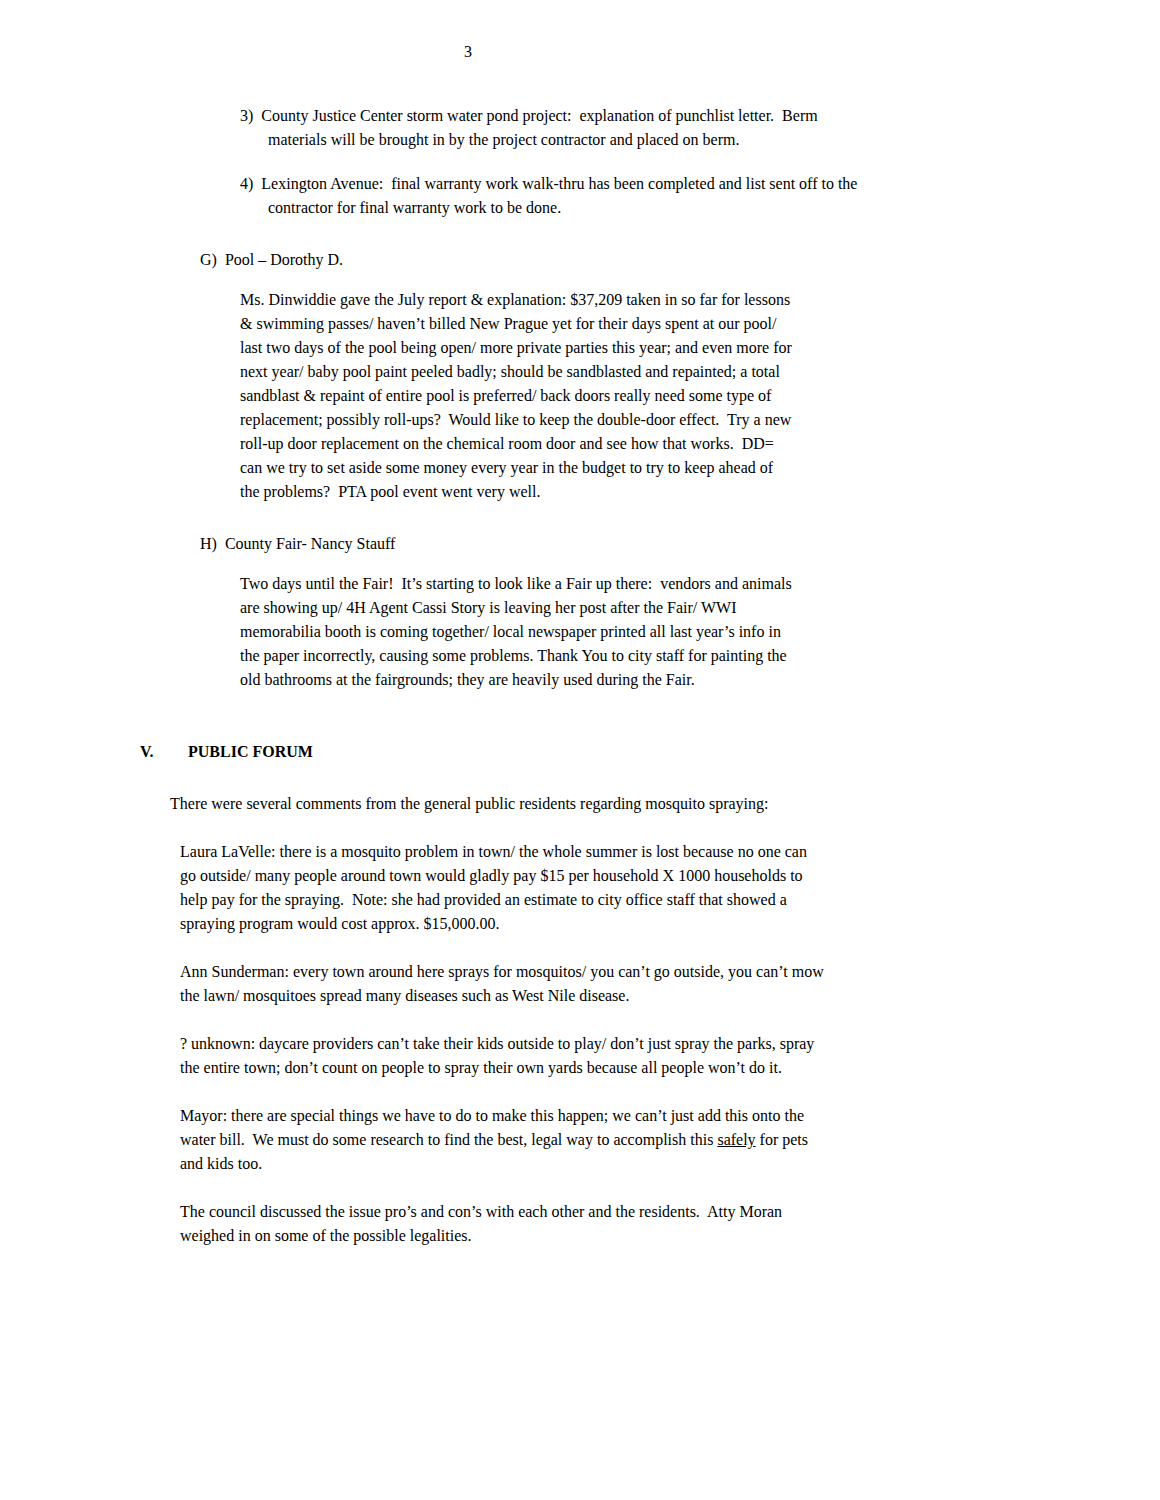3
3) County Justice Center storm water pond project: explanation of punchlist letter. Berm materials will be brought in by the project contractor and placed on berm.
4) Lexington Avenue: final warranty work walk-thru has been completed and list sent off to the contractor for final warranty work to be done.
G) Pool – Dorothy D.
Ms. Dinwiddie gave the July report & explanation: $37,209 taken in so far for lessons & swimming passes/ haven’t billed New Prague yet for their days spent at our pool/ last two days of the pool being open/ more private parties this year; and even more for next year/ baby pool paint peeled badly; should be sandblasted and repainted; a total sandblast & repaint of entire pool is preferred/ back doors really need some type of replacement; possibly roll-ups? Would like to keep the double-door effect. Try a new roll-up door replacement on the chemical room door and see how that works. DD= can we try to set aside some money every year in the budget to try to keep ahead of the problems? PTA pool event went very well.
H) County Fair- Nancy Stauff
Two days until the Fair! It’s starting to look like a Fair up there: vendors and animals are showing up/ 4H Agent Cassi Story is leaving her post after the Fair/ WWI memorabilia booth is coming together/ local newspaper printed all last year’s info in the paper incorrectly, causing some problems. Thank You to city staff for painting the old bathrooms at the fairgrounds; they are heavily used during the Fair.
V. PUBLIC FORUM
There were several comments from the general public residents regarding mosquito spraying:
Laura LaVelle: there is a mosquito problem in town/ the whole summer is lost because no one can go outside/ many people around town would gladly pay $15 per household X 1000 households to help pay for the spraying. Note: she had provided an estimate to city office staff that showed a spraying program would cost approx. $15,000.00.
Ann Sunderman: every town around here sprays for mosquitos/ you can’t go outside, you can’t mow the lawn/ mosquitoes spread many diseases such as West Nile disease.
? unknown: daycare providers can’t take their kids outside to play/ don’t just spray the parks, spray the entire town; don’t count on people to spray their own yards because all people won’t do it.
Mayor: there are special things we have to do to make this happen; we can’t just add this onto the water bill. We must do some research to find the best, legal way to accomplish this safely for pets and kids too.
The council discussed the issue pro’s and con’s with each other and the residents. Atty Moran weighed in on some of the possible legalities.